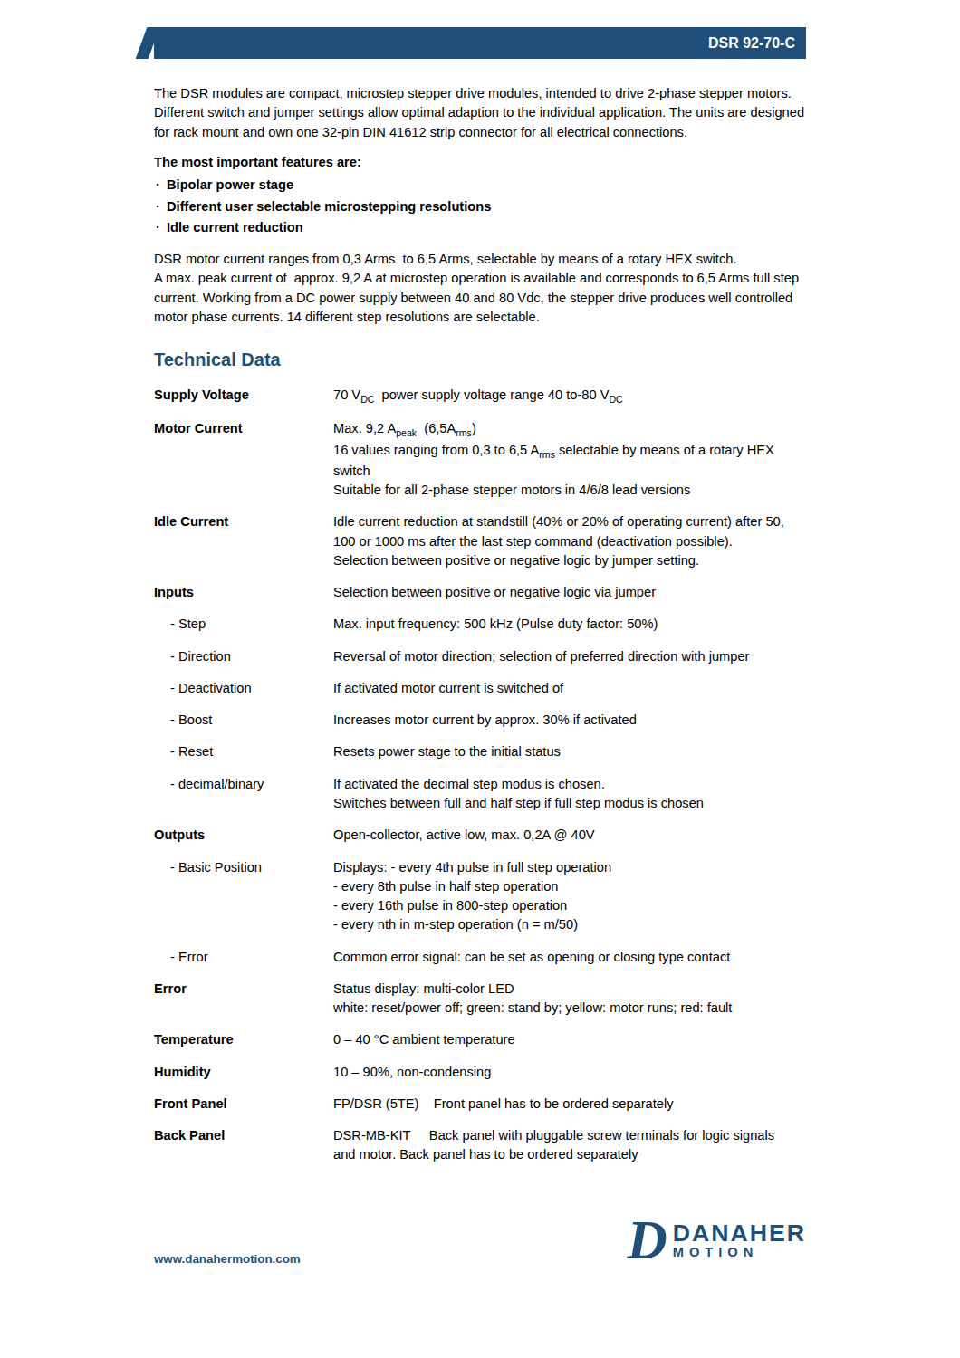DSR 92-70-C
The DSR modules are compact, microstep stepper drive modules, intended to drive 2-phase stepper motors. Different switch and jumper settings allow optimal adaption to the individual application. The units are designed for rack mount and own one 32-pin DIN 41612 strip connector for all electrical connections.
The most important features are:
Bipolar power stage
Different user selectable microstepping resolutions
Idle current reduction
DSR motor current ranges from 0,3 Arms to 6,5 Arms, selectable by means of a rotary HEX switch.
A max. peak current of approx. 9,2 A at microstep operation is available and corresponds to 6,5 Arms full step current. Working from a DC power supply between 40 and 80 Vdc, the stepper drive produces well controlled motor phase currents. 14 different step resolutions are selectable.
Technical Data
| Supply Voltage | 70 V DC power supply voltage range 40 to-80 V DC |
| Motor Current | Max. 9,2 A peak (6,5A rms ) 16 values ranging from 0,3 to 6,5 A rms selectable by means of a rotary HEX switch Suitable for all 2-phase stepper motors in 4/6/8 lead versions |
| Idle Current | Idle current reduction at standstill (40% or 20% of operating current) after 50, 100 or 1000 ms after the last step command (deactivation possible). Selection between positive or negative logic by jumper setting. |
| Inputs | Selection between positive or negative logic via jumper |
| - Step | Max. input frequency: 500 kHz (Pulse duty factor: 50%) |
| - Direction | Reversal of motor direction; selection of preferred direction with jumper |
| - Deactivation | If activated motor current is switched of |
| - Boost | Increases motor current by approx. 30% if activated |
| - Reset | Resets power stage to the initial status |
| - decimal/binary | If activated the decimal step modus is chosen. Switches between full and half step if full step modus is chosen |
| Outputs | Open-collector, active low, max. 0,2A @ 40V |
| - Basic Position | Displays: - every 4th pulse in full step operation - every 8th pulse in half step operation - every 16th pulse in 800-step operation - every nth in m-step operation (n = m/50) |
| - Error | Common error signal: can be set as opening or closing type contact |
| Error | Status display: multi-color LED white: reset/power off; green: stand by; yellow: motor runs; red: fault |
| Temperature | 0 – 40 °C ambient temperature |
| Humidity | 10 – 90%, non-condensing |
| Front Panel | FP/DSR (5TE) Front panel has to be ordered separately |
| Back Panel | DSR-MB-KIT Back panel with pluggable screw terminals for logic signals and motor. Back panel has to be ordered separately |
www.danahermotion.com
DDANAHER
MOTION